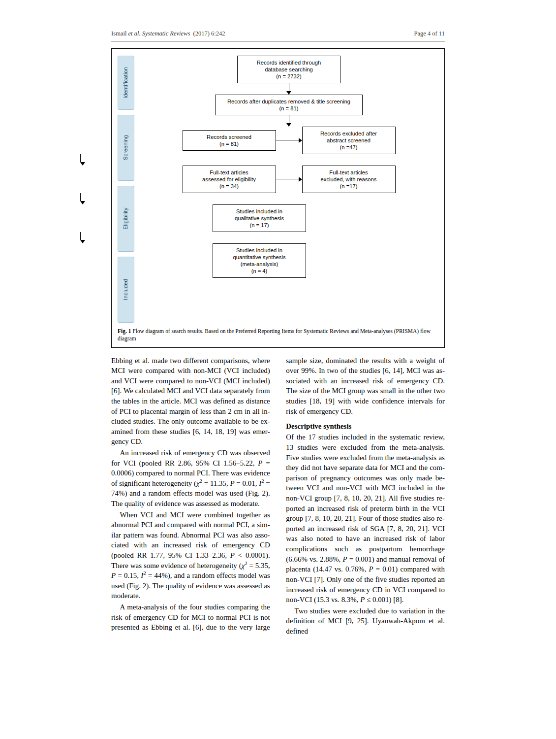Ismail et al. Systematic Reviews (2017) 6:242
Page 4 of 11
Identification
Screening
Eligibility
Included
Records identified through
database searching
(n = 2732)
Records after duplicates removed & title screening
(n = 81)
Records screened
(n = 81)
Records excluded after
abstract screened
(n =47)
Full-text articles
assessed for eligibility
(n = 34)
Full-text articles
excluded, with reasons
(n =17)
Studies included in
qualitative synthesis
(n = 17)
Studies included in
quantitative synthesis
(meta-analysis)
(n = 4)
Fig. 1 Flow diagram of search results. Based on the Preferred Reporting Items for Systematic Reviews and Meta-analyses (PRISMA) flow diagram
Ebbing et al. made two different comparisons, where MCI were compared with non-MCI (VCI included) and VCI were compared to non-VCI (MCI included) [6]. We calculated MCI and VCI data separately from the tables in the article. MCI was defined as distance of PCI to placental margin of less than 2 cm in all included studies. The only outcome available to be examined from these studies [6, 14, 18, 19] was emergency CD.
An increased risk of emergency CD was observed for VCI (pooled RR 2.86, 95% CI 1.56–5.22, P = 0.0006) compared to normal PCI. There was evidence of significant heterogeneity (χ2 = 11.35, P = 0.01, I2 = 74%) and a random effects model was used (Fig. 2). The quality of evidence was assessed as moderate.
When VCI and MCI were combined together as abnormal PCI and compared with normal PCI, a similar pattern was found. Abnormal PCI was also associated with an increased risk of emergency CD (pooled RR 1.77, 95% CI 1.33–2.36, P < 0.0001). There was some evidence of heterogeneity (χ2 = 5.35, P = 0.15, I2 = 44%), and a random effects model was used (Fig. 2). The quality of evidence was assessed as moderate.
A meta-analysis of the four studies comparing the risk of emergency CD for MCI to normal PCI is not presented as Ebbing et al. [6], due to the very large sample size, dominated the results with a weight of over 99%. In two of the studies [6, 14], MCI was associated with an increased risk of emergency CD. The size of the MCI group was small in the other two studies [18, 19] with wide confidence intervals for risk of emergency CD.
Descriptive synthesis
Of the 17 studies included in the systematic review, 13 studies were excluded from the meta-analysis. Five studies were excluded from the meta-analysis as they did not have separate data for MCI and the comparison of pregnancy outcomes was only made between VCI and non-VCI with MCI included in the non-VCI group [7, 8, 10, 20, 21]. All five studies reported an increased risk of preterm birth in the VCI group [7, 8, 10, 20, 21]. Four of those studies also reported an increased risk of SGA [7, 8, 20, 21]. VCI was also noted to have an increased risk of labor complications such as postpartum hemorrhage (6.66% vs. 2.88%, P = 0.001) and manual removal of placenta (14.47 vs. 0.76%, P = 0.01) compared with non-VCI [7]. Only one of the five studies reported an increased risk of emergency CD in VCI compared to non-VCI (15.3 vs. 8.3%, P ≤ 0.001) [8].
Two studies were excluded due to variation in the definition of MCI [9, 25]. Uyanwah-Akpom et al. defined